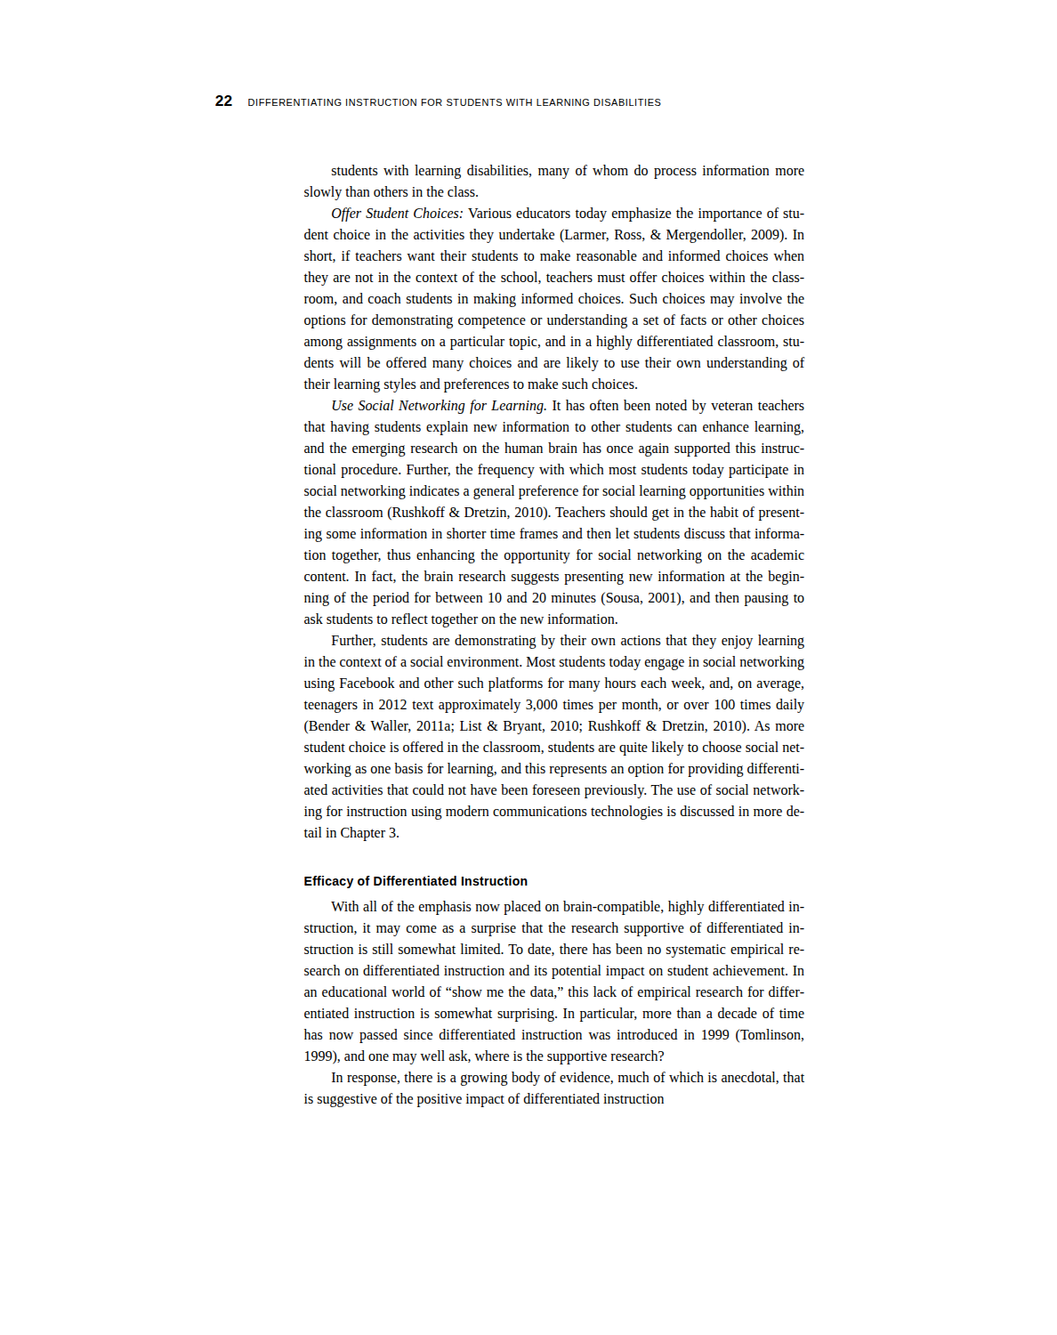22 Differentiating Instruction for Students With Learning Disabilities
students with learning disabilities, many of whom do process information more slowly than others in the class.
Offer Student Choices: Various educators today emphasize the importance of student choice in the activities they undertake (Larmer, Ross, & Mergendoller, 2009). In short, if teachers want their students to make reasonable and informed choices when they are not in the context of the school, teachers must offer choices within the classroom, and coach students in making informed choices. Such choices may involve the options for demonstrating competence or understanding a set of facts or other choices among assignments on a particular topic, and in a highly differentiated classroom, students will be offered many choices and are likely to use their own understanding of their learning styles and preferences to make such choices.
Use Social Networking for Learning. It has often been noted by veteran teachers that having students explain new information to other students can enhance learning, and the emerging research on the human brain has once again supported this instructional procedure. Further, the frequency with which most students today participate in social networking indicates a general preference for social learning opportunities within the classroom (Rushkoff & Dretzin, 2010). Teachers should get in the habit of presenting some information in shorter time frames and then let students discuss that information together, thus enhancing the opportunity for social networking on the academic content. In fact, the brain research suggests presenting new information at the beginning of the period for between 10 and 20 minutes (Sousa, 2001), and then pausing to ask students to reflect together on the new information.
Further, students are demonstrating by their own actions that they enjoy learning in the context of a social environment. Most students today engage in social networking using Facebook and other such platforms for many hours each week, and, on average, teenagers in 2012 text approximately 3,000 times per month, or over 100 times daily (Bender & Waller, 2011a; List & Bryant, 2010; Rushkoff & Dretzin, 2010). As more student choice is offered in the classroom, students are quite likely to choose social networking as one basis for learning, and this represents an option for providing differentiated activities that could not have been foreseen previously. The use of social networking for instruction using modern communications technologies is discussed in more detail in Chapter 3.
Efficacy of Differentiated Instruction
With all of the emphasis now placed on brain-compatible, highly differentiated instruction, it may come as a surprise that the research supportive of differentiated instruction is still somewhat limited. To date, there has been no systematic empirical research on differentiated instruction and its potential impact on student achievement. In an educational world of “show me the data,” this lack of empirical research for differentiated instruction is somewhat surprising. In particular, more than a decade of time has now passed since differentiated instruction was introduced in 1999 (Tomlinson, 1999), and one may well ask, where is the supportive research?
In response, there is a growing body of evidence, much of which is anecdotal, that is suggestive of the positive impact of differentiated instruction